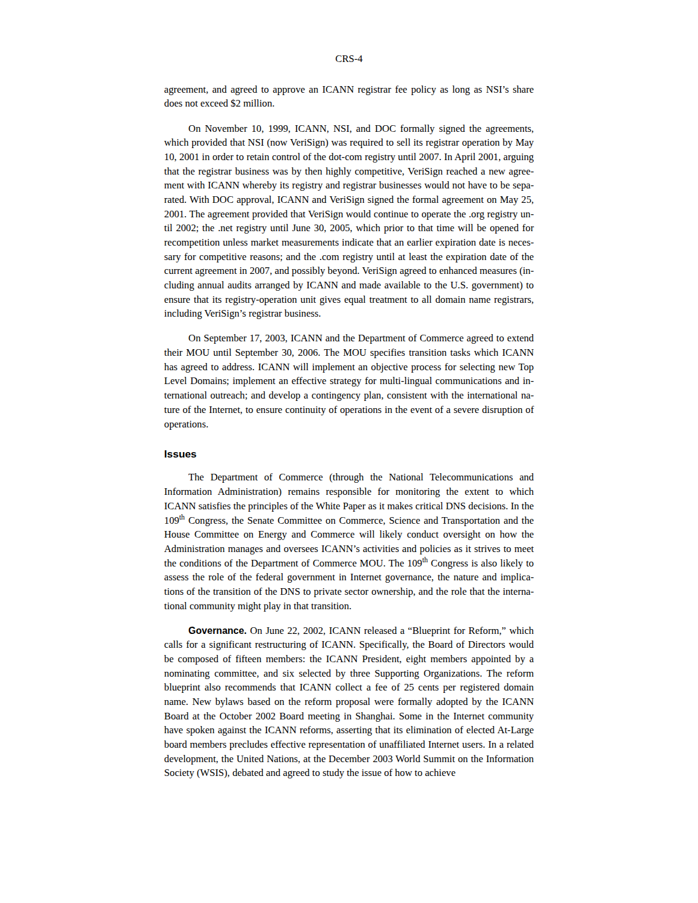CRS-4
agreement, and agreed to approve an ICANN registrar fee policy as long as NSI’s share does not exceed $2 million.
On November 10, 1999, ICANN, NSI, and DOC formally signed the agreements, which provided that NSI (now VeriSign) was required to sell its registrar operation by May 10, 2001 in order to retain control of the dot-com registry until 2007. In April 2001, arguing that the registrar business was by then highly competitive, VeriSign reached a new agreement with ICANN whereby its registry and registrar businesses would not have to be separated. With DOC approval, ICANN and VeriSign signed the formal agreement on May 25, 2001. The agreement provided that VeriSign would continue to operate the .org registry until 2002; the .net registry until June 30, 2005, which prior to that time will be opened for recompetition unless market measurements indicate that an earlier expiration date is necessary for competitive reasons; and the .com registry until at least the expiration date of the current agreement in 2007, and possibly beyond. VeriSign agreed to enhanced measures (including annual audits arranged by ICANN and made available to the U.S. government) to ensure that its registry-operation unit gives equal treatment to all domain name registrars, including VeriSign’s registrar business.
On September 17, 2003, ICANN and the Department of Commerce agreed to extend their MOU until September 30, 2006. The MOU specifies transition tasks which ICANN has agreed to address. ICANN will implement an objective process for selecting new Top Level Domains; implement an effective strategy for multi-lingual communications and international outreach; and develop a contingency plan, consistent with the international nature of the Internet, to ensure continuity of operations in the event of a severe disruption of operations.
Issues
The Department of Commerce (through the National Telecommunications and Information Administration) remains responsible for monitoring the extent to which ICANN satisfies the principles of the White Paper as it makes critical DNS decisions. In the 109th Congress, the Senate Committee on Commerce, Science and Transportation and the House Committee on Energy and Commerce will likely conduct oversight on how the Administration manages and oversees ICANN’s activities and policies as it strives to meet the conditions of the Department of Commerce MOU. The 109th Congress is also likely to assess the role of the federal government in Internet governance, the nature and implications of the transition of the DNS to private sector ownership, and the role that the international community might play in that transition.
Governance. On June 22, 2002, ICANN released a “Blueprint for Reform,” which calls for a significant restructuring of ICANN. Specifically, the Board of Directors would be composed of fifteen members: the ICANN President, eight members appointed by a nominating committee, and six selected by three Supporting Organizations. The reform blueprint also recommends that ICANN collect a fee of 25 cents per registered domain name. New bylaws based on the reform proposal were formally adopted by the ICANN Board at the October 2002 Board meeting in Shanghai. Some in the Internet community have spoken against the ICANN reforms, asserting that its elimination of elected At-Large board members precludes effective representation of unaffiliated Internet users. In a related development, the United Nations, at the December 2003 World Summit on the Information Society (WSIS), debated and agreed to study the issue of how to achieve